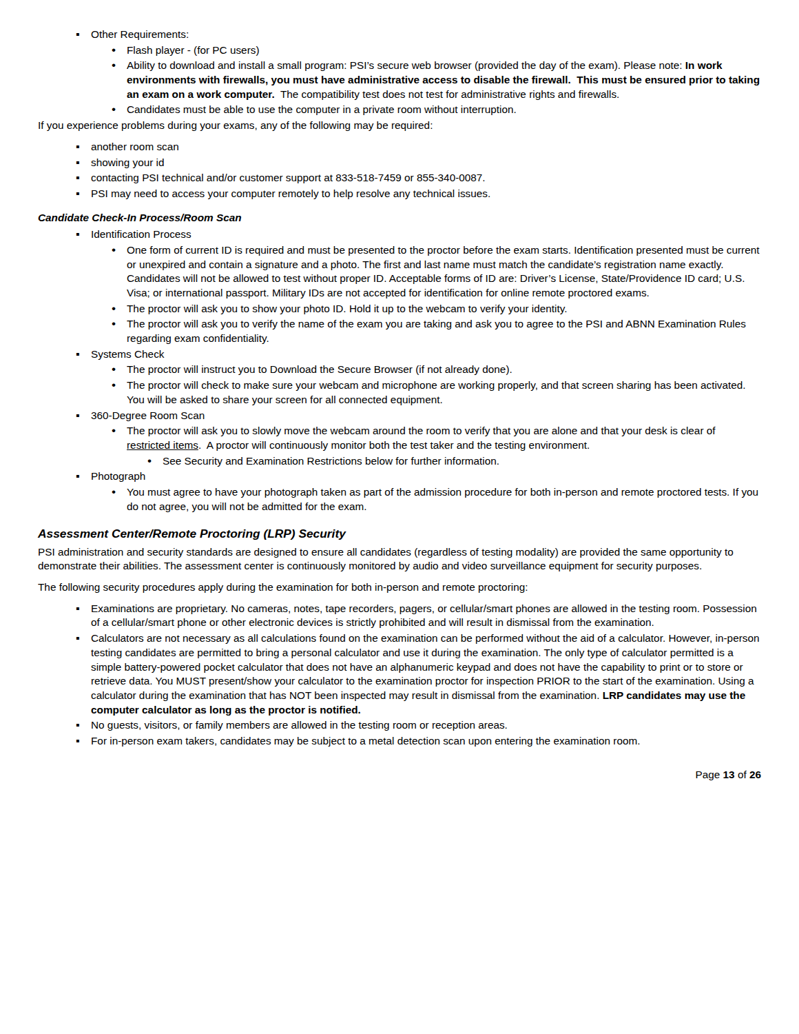Other Requirements:
Flash player - (for PC users)
Ability to download and install a small program: PSI’s secure web browser (provided the day of the exam). Please note: In work environments with firewalls, you must have administrative access to disable the firewall. This must be ensured prior to taking an exam on a work computer. The compatibility test does not test for administrative rights and firewalls.
Candidates must be able to use the computer in a private room without interruption.
If you experience problems during your exams, any of the following may be required:
another room scan
showing your id
contacting PSI technical and/or customer support at 833-518-7459 or 855-340-0087.
PSI may need to access your computer remotely to help resolve any technical issues.
Candidate Check-In Process/Room Scan
Identification Process
One form of current ID is required and must be presented to the proctor before the exam starts. Identification presented must be current or unexpired and contain a signature and a photo. The first and last name must match the candidate’s registration name exactly. Candidates will not be allowed to test without proper ID. Acceptable forms of ID are: Driver’s License, State/Providence ID card; U.S. Visa; or international passport. Military IDs are not accepted for identification for online remote proctored exams.
The proctor will ask you to show your photo ID. Hold it up to the webcam to verify your identity.
The proctor will ask you to verify the name of the exam you are taking and ask you to agree to the PSI and ABNN Examination Rules regarding exam confidentiality.
Systems Check
The proctor will instruct you to Download the Secure Browser (if not already done).
The proctor will check to make sure your webcam and microphone are working properly, and that screen sharing has been activated. You will be asked to share your screen for all connected equipment.
360-Degree Room Scan
The proctor will ask you to slowly move the webcam around the room to verify that you are alone and that your desk is clear of restricted items. A proctor will continuously monitor both the test taker and the testing environment.
See Security and Examination Restrictions below for further information.
Photograph
You must agree to have your photograph taken as part of the admission procedure for both in-person and remote proctored tests. If you do not agree, you will not be admitted for the exam.
Assessment Center/Remote Proctoring (LRP) Security
PSI administration and security standards are designed to ensure all candidates (regardless of testing modality) are provided the same opportunity to demonstrate their abilities. The assessment center is continuously monitored by audio and video surveillance equipment for security purposes.
The following security procedures apply during the examination for both in-person and remote proctoring:
Examinations are proprietary. No cameras, notes, tape recorders, pagers, or cellular/smart phones are allowed in the testing room. Possession of a cellular/smart phone or other electronic devices is strictly prohibited and will result in dismissal from the examination.
Calculators are not necessary as all calculations found on the examination can be performed without the aid of a calculator. However, in-person testing candidates are permitted to bring a personal calculator and use it during the examination. The only type of calculator permitted is a simple battery-powered pocket calculator that does not have an alphanumeric keypad and does not have the capability to print or to store or retrieve data. You MUST present/show your calculator to the examination proctor for inspection PRIOR to the start of the examination. Using a calculator during the examination that has NOT been inspected may result in dismissal from the examination. LRP candidates may use the computer calculator as long as the proctor is notified.
No guests, visitors, or family members are allowed in the testing room or reception areas.
For in-person exam takers, candidates may be subject to a metal detection scan upon entering the examination room.
Page 13 of 26